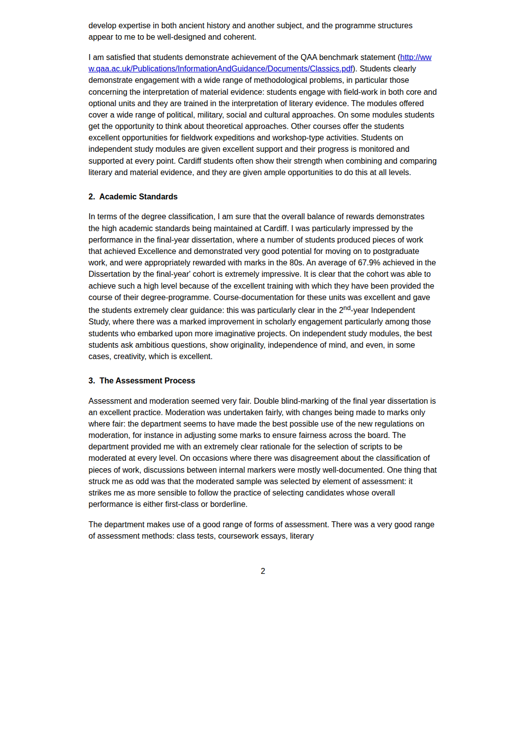develop expertise in both ancient history and another subject, and the programme structures appear to me to be well-designed and coherent.
I am satisfied that students demonstrate achievement of the QAA benchmark statement (http://www.qaa.ac.uk/Publications/InformationAndGuidance/Documents/Classics.pdf). Students clearly demonstrate engagement with a wide range of methodological problems, in particular those concerning the interpretation of material evidence: students engage with field-work in both core and optional units and they are trained in the interpretation of literary evidence. The modules offered cover a wide range of political, military, social and cultural approaches. On some modules students get the opportunity to think about theoretical approaches. Other courses offer the students excellent opportunities for fieldwork expeditions and workshop-type activities. Students on independent study modules are given excellent support and their progress is monitored and supported at every point. Cardiff students often show their strength when combining and comparing literary and material evidence, and they are given ample opportunities to do this at all levels.
2. Academic Standards
In terms of the degree classification, I am sure that the overall balance of rewards demonstrates the high academic standards being maintained at Cardiff. I was particularly impressed by the performance in the final-year dissertation, where a number of students produced pieces of work that achieved Excellence and demonstrated very good potential for moving on to postgraduate work, and were appropriately rewarded with marks in the 80s. An average of 67.9% achieved in the Dissertation by the final-year' cohort is extremely impressive. It is clear that the cohort was able to achieve such a high level because of the excellent training with which they have been provided the course of their degree-programme. Course-documentation for these units was excellent and gave the students extremely clear guidance: this was particularly clear in the 2nd-year Independent Study, where there was a marked improvement in scholarly engagement particularly among those students who embarked upon more imaginative projects. On independent study modules, the best students ask ambitious questions, show originality, independence of mind, and even, in some cases, creativity, which is excellent.
3. The Assessment Process
Assessment and moderation seemed very fair. Double blind-marking of the final year dissertation is an excellent practice. Moderation was undertaken fairly, with changes being made to marks only where fair: the department seems to have made the best possible use of the new regulations on moderation, for instance in adjusting some marks to ensure fairness across the board. The department provided me with an extremely clear rationale for the selection of scripts to be moderated at every level. On occasions where there was disagreement about the classification of pieces of work, discussions between internal markers were mostly well-documented. One thing that struck me as odd was that the moderated sample was selected by element of assessment: it strikes me as more sensible to follow the practice of selecting candidates whose overall performance is either first-class or borderline.
The department makes use of a good range of forms of assessment. There was a very good range of assessment methods: class tests, coursework essays, literary
2